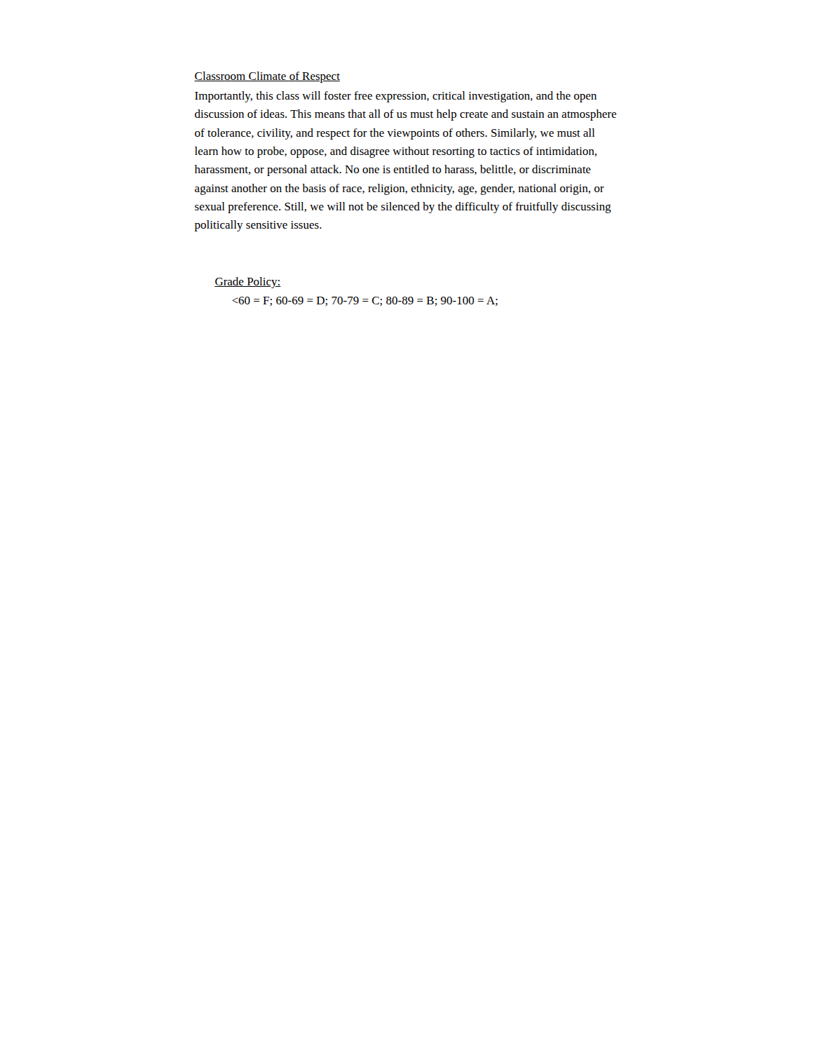Classroom Climate of Respect
Importantly, this class will foster free expression, critical investigation, and the open discussion of ideas. This means that all of us must help create and sustain an atmosphere of tolerance, civility, and respect for the viewpoints of others. Similarly, we must all learn how to probe, oppose, and disagree without resorting to tactics of intimidation, harassment, or personal attack. No one is entitled to harass, belittle, or discriminate against another on the basis of race, religion, ethnicity, age, gender, national origin, or sexual preference. Still, we will not be silenced by the difficulty of fruitfully discussing politically sensitive issues.
Grade Policy:
<60 = F; 60-69 = D; 70-79 = C; 80-89 = B; 90-100 = A;